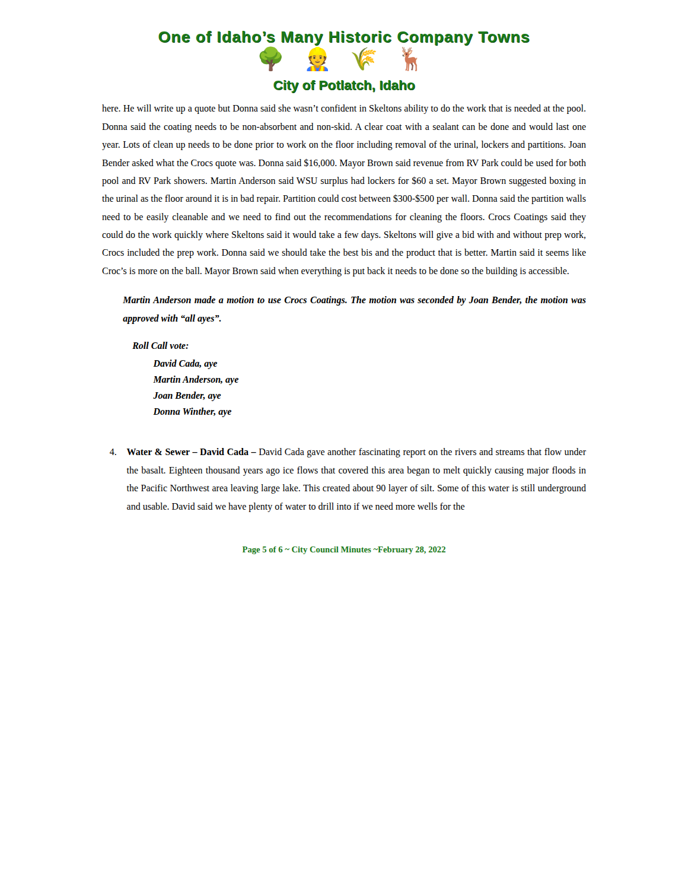One of Idaho’s Many Historic Company Towns
🌳 👷 🌾 🦌
City of Potlatch, Idaho
here. He will write up a quote but Donna said she wasn’t confident in Skeltons ability to do the work that is needed at the pool. Donna said the coating needs to be non-absorbent and non-skid. A clear coat with a sealant can be done and would last one year. Lots of clean up needs to be done prior to work on the floor including removal of the urinal, lockers and partitions. Joan Bender asked what the Crocs quote was. Donna said $16,000. Mayor Brown said revenue from RV Park could be used for both pool and RV Park showers. Martin Anderson said WSU surplus had lockers for $60 a set. Mayor Brown suggested boxing in the urinal as the floor around it is in bad repair. Partition could cost between $300-$500 per wall. Donna said the partition walls need to be easily cleanable and we need to find out the recommendations for cleaning the floors. Crocs Coatings said they could do the work quickly where Skeltons said it would take a few days. Skeltons will give a bid with and without prep work, Crocs included the prep work. Donna said we should take the best bis and the product that is better. Martin said it seems like Croc’s is more on the ball. Mayor Brown said when everything is put back it needs to be done so the building is accessible.
Martin Anderson made a motion to use Crocs Coatings. The motion was seconded by Joan Bender, the motion was approved with “all ayes”.
Roll Call vote:
David Cada, aye
Martin Anderson, aye
Joan Bender, aye
Donna Winther, aye
Water & Sewer – David Cada – David Cada gave another fascinating report on the rivers and streams that flow under the basalt. Eighteen thousand years ago ice flows that covered this area began to melt quickly causing major floods in the Pacific Northwest area leaving large lake. This created about 90 layer of silt. Some of this water is still underground and usable. David said we have plenty of water to drill into if we need more wells for the
Page 5 of 6 ~ City Council Minutes ~February 28, 2022